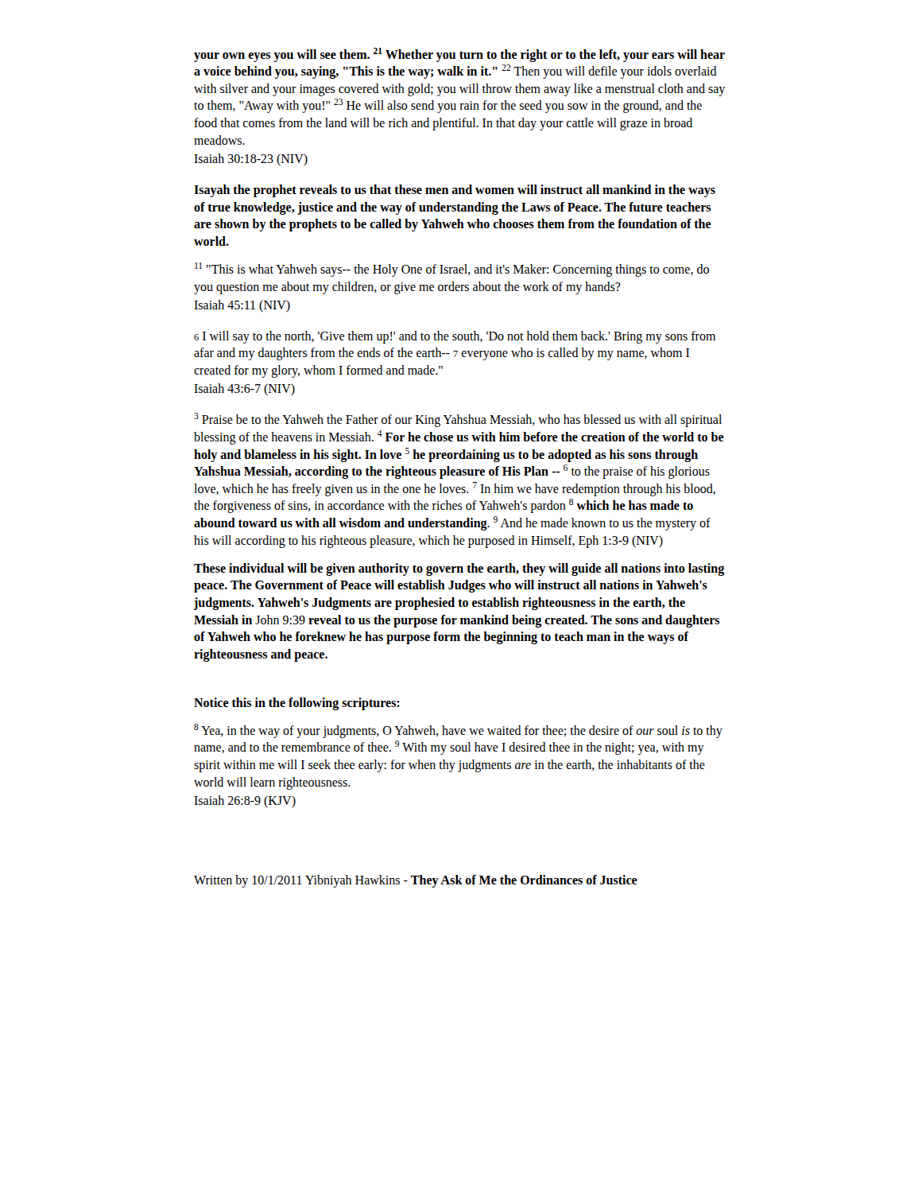your own eyes you will see them. 21 Whether you turn to the right or to the left, your ears will hear a voice behind you, saying, "This is the way; walk in it." 22 Then you will defile your idols overlaid with silver and your images covered with gold; you will throw them away like a menstrual cloth and say to them, "Away with you!" 23 He will also send you rain for the seed you sow in the ground, and the food that comes from the land will be rich and plentiful. In that day your cattle will graze in broad meadows.
Isaiah 30:18-23 (NIV)
Isayah the prophet reveals to us that these men and women will instruct all mankind in the ways of true knowledge, justice and the way of understanding the Laws of Peace. The future teachers are shown by the prophets to be called by Yahweh who chooses them from the foundation of the world.
11 "This is what Yahweh says-- the Holy One of Israel, and it's Maker: Concerning things to come, do you question me about my children, or give me orders about the work of my hands?
Isaiah 45:11 (NIV)
6 I will say to the north, 'Give them up!' and to the south, 'Do not hold them back.' Bring my sons from afar and my daughters from the ends of the earth-- 7 everyone who is called by my name, whom I created for my glory, whom I formed and made."
Isaiah 43:6-7 (NIV)
3 Praise be to the Yahweh the Father of our King Yahshua Messiah, who has blessed us with all spiritual blessing of the heavens in Messiah. 4 For he chose us with him before the creation of the world to be holy and blameless in his sight. In love 5 he preordaining us to be adopted as his sons through Yahshua Messiah, according to the righteous pleasure of His Plan -- 6 to the praise of his glorious love, which he has freely given us in the one he loves. 7 In him we have redemption through his blood, the forgiveness of sins, in accordance with the riches of Yahweh's pardon 8 which he has made to abound toward us with all wisdom and understanding. 9 And he made known to us the mystery of his will according to his righteous pleasure, which he purposed in Himself, Eph 1:3-9 (NIV)
These individual will be given authority to govern the earth, they will guide all nations into lasting peace. The Government of Peace will establish Judges who will instruct all nations in Yahweh's judgments. Yahweh's Judgments are prophesied to establish righteousness in the earth, the Messiah in John 9:39 reveal to us the purpose for mankind being created. The sons and daughters of Yahweh who he foreknew he has purpose form the beginning to teach man in the ways of righteousness and peace.
Notice this in the following scriptures:
8 Yea, in the way of your judgments, O Yahweh, have we waited for thee; the desire of our soul is to thy name, and to the remembrance of thee. 9 With my soul have I desired thee in the night; yea, with my spirit within me will I seek thee early: for when thy judgments are in the earth, the inhabitants of the world will learn righteousness.
Isaiah 26:8-9 (KJV)
Written by 10/1/2011 Yibniyah Hawkins - They Ask of Me the Ordinances of Justice